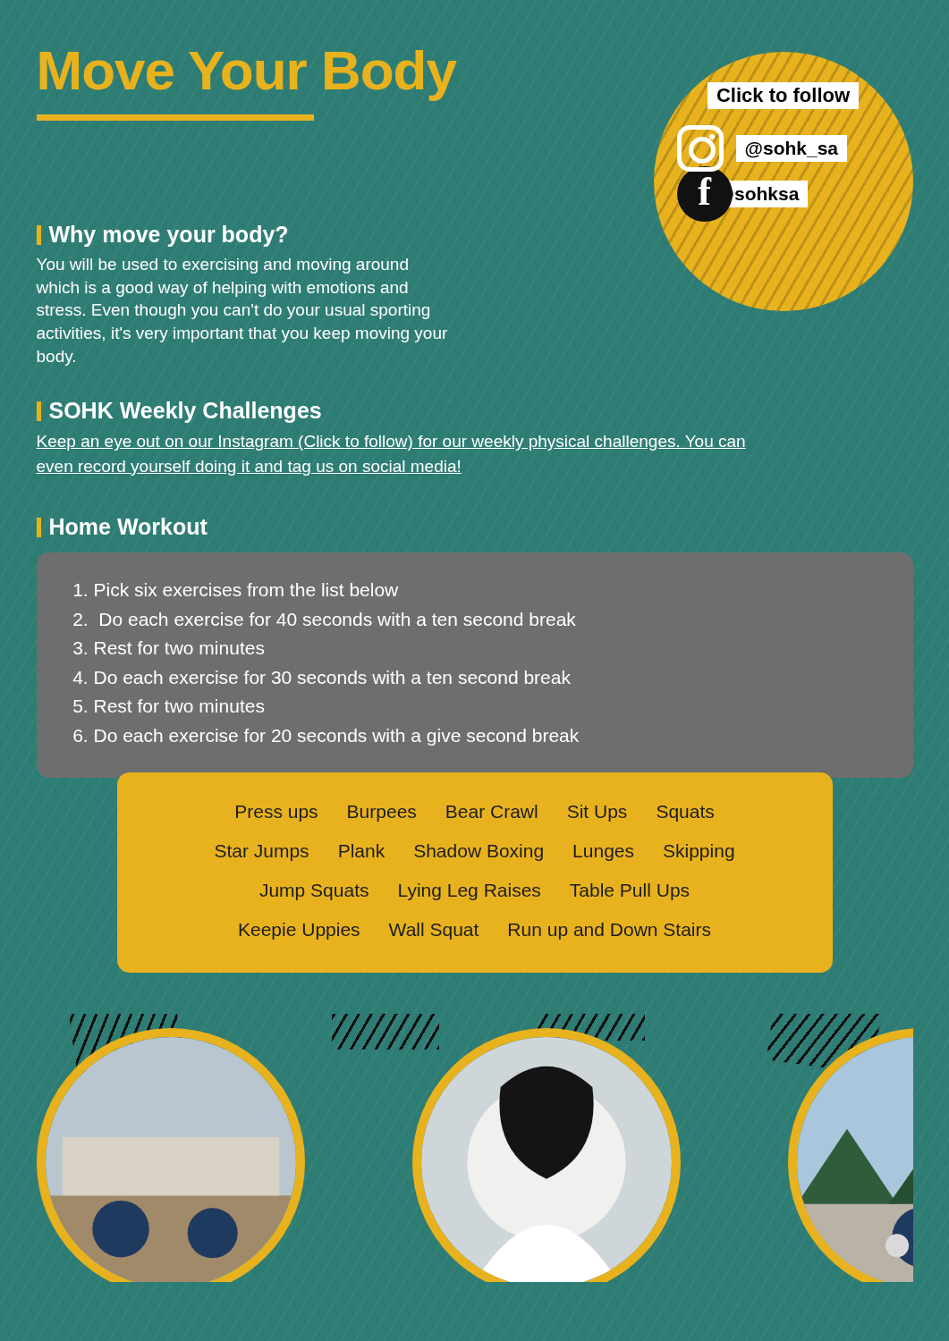Move Your Body
Click to follow
@sohk_sa
@sohksa
f
Why move your body?
You will be used to exercising and moving around which is a good way of helping with emotions and stress. Even though you can't do your usual sporting activities, it's very important that you keep moving your body.
SOHK Weekly Challenges
Keep an eye out on our Instagram (Click to follow) for our weekly physical challenges. You can even record yourself doing it and tag us on social media!
Home Workout
Pick six exercises from the list below
Do each exercise for 40 seconds with a ten second break
Rest for two minutes
Do each exercise for 30 seconds with a ten second break
Rest for two minutes
Do each exercise for 20 seconds with a give second break
Press ups Burpees Bear Crawl Sit Ups Squats
Star Jumps Plank Shadow Boxing Lunges Skipping
Jump Squats Lying Leg Raises Table Pull Ups
Keepie Uppies Wall Squat Run up and Down Stairs